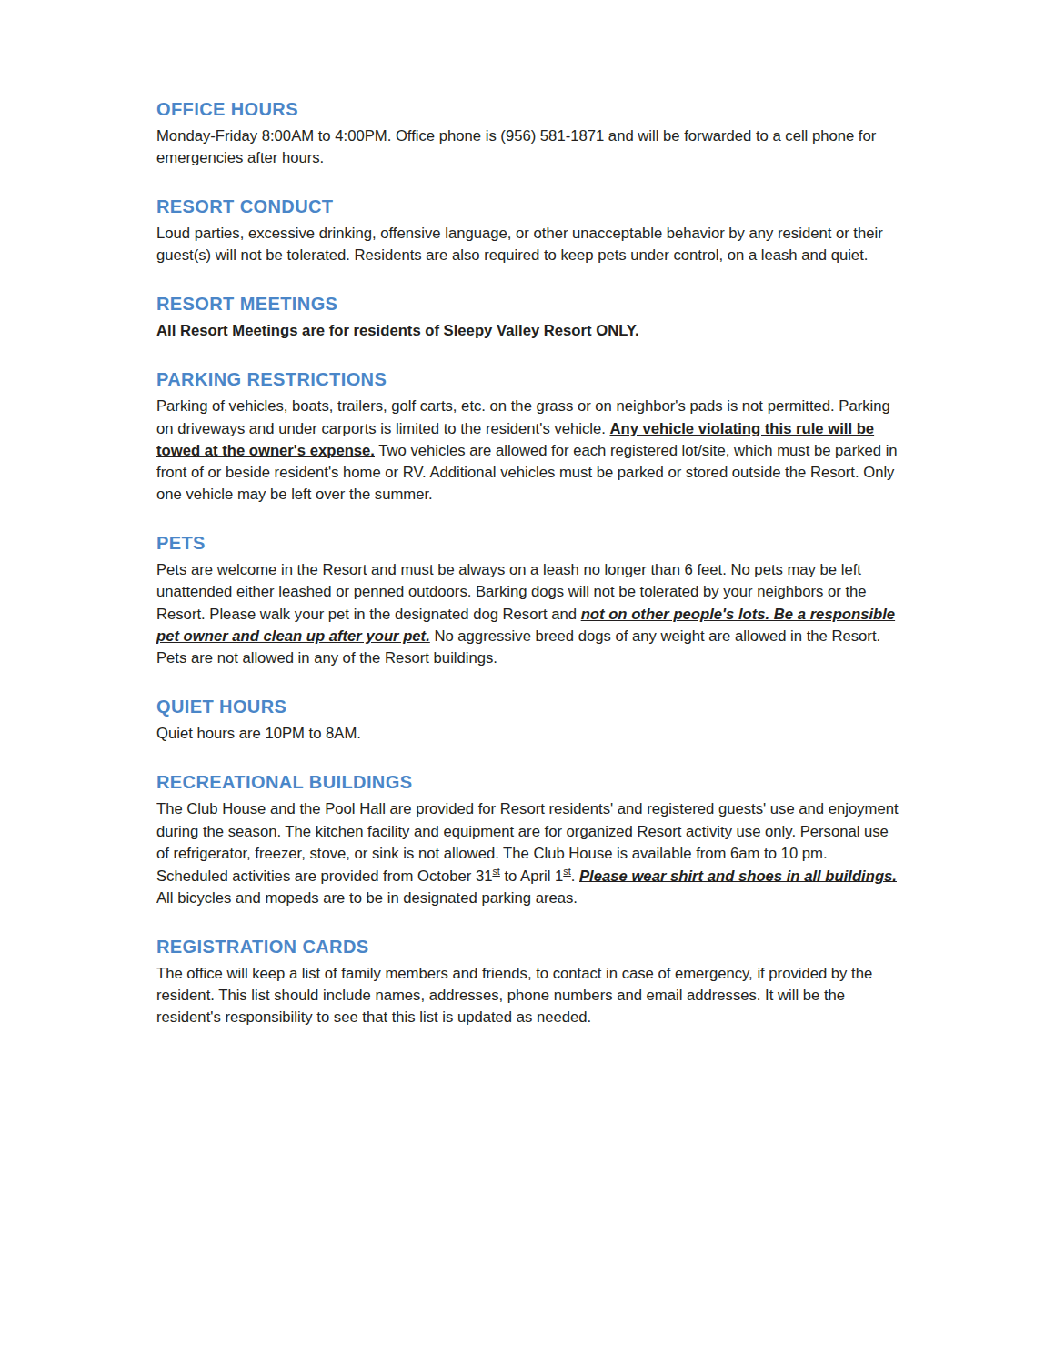OFFICE HOURS
Monday-Friday 8:00AM to 4:00PM. Office phone is (956) 581-1871 and will be forwarded to a cell phone for emergencies after hours.
RESORT CONDUCT
Loud parties, excessive drinking, offensive language, or other unacceptable behavior by any resident or their guest(s) will not be tolerated. Residents are also required to keep pets under control, on a leash and quiet.
RESORT MEETINGS
All Resort Meetings are for residents of Sleepy Valley Resort ONLY.
PARKING RESTRICTIONS
Parking of vehicles, boats, trailers, golf carts, etc. on the grass or on neighbor's pads is not permitted. Parking on driveways and under carports is limited to the resident's vehicle. Any vehicle violating this rule will be towed at the owner's expense. Two vehicles are allowed for each registered lot/site, which must be parked in front of or beside resident's home or RV. Additional vehicles must be parked or stored outside the Resort. Only one vehicle may be left over the summer.
PETS
Pets are welcome in the Resort and must be always on a leash no longer than 6 feet. No pets may be left unattended either leashed or penned outdoors. Barking dogs will not be tolerated by your neighbors or the Resort. Please walk your pet in the designated dog Resort and not on other people's lots. Be a responsible pet owner and clean up after your pet. No aggressive breed dogs of any weight are allowed in the Resort. Pets are not allowed in any of the Resort buildings.
QUIET HOURS
Quiet hours are 10PM to 8AM.
RECREATIONAL BUILDINGS
The Club House and the Pool Hall are provided for Resort residents' and registered guests' use and enjoyment during the season. The kitchen facility and equipment are for organized Resort activity use only. Personal use of refrigerator, freezer, stove, or sink is not allowed. The Club House is available from 6am to 10 pm. Scheduled activities are provided from October 31st to April 1st. Please wear shirt and shoes in all buildings. All bicycles and mopeds are to be in designated parking areas.
REGISTRATION CARDS
The office will keep a list of family members and friends, to contact in case of emergency, if provided by the resident. This list should include names, addresses, phone numbers and email addresses. It will be the resident's responsibility to see that this list is updated as needed.